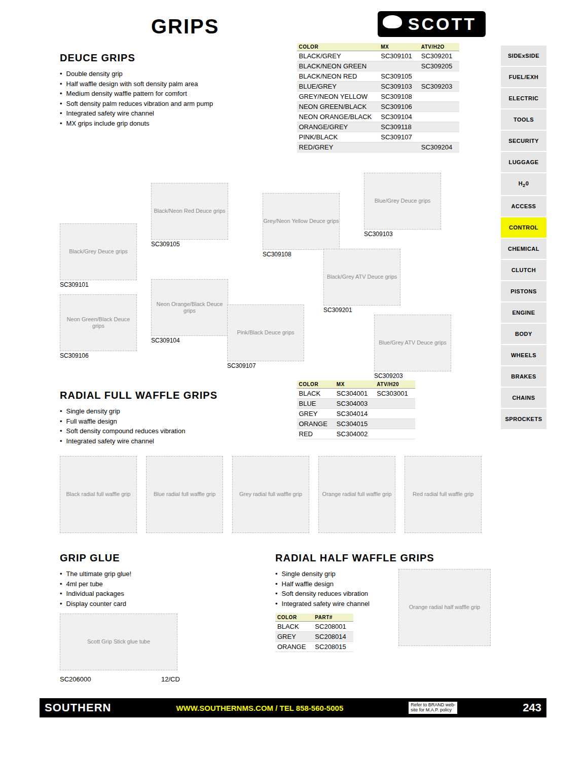GRIPS
SCOTT
SIDExSIDE
FUEL/EXH
ELECTRIC
TOOLS
SECURITY
LUGGAGE
H20
ACCESS
CONTROL
CHEMICAL
CLUTCH
PISTONS
ENGINE
BODY
WHEELS
BRAKES
CHAINS
SPROCKETS
DEUCE GRIPS
Double density grip
Half waffle design with soft density palm area
Medium density waffle pattern for comfort
Soft density palm reduces vibration and arm pump
Integrated safety wire channel
MX grips include grip donuts
| COLOR | MX | ATV/H2O |
| --- | --- | --- |
| BLACK/GREY | SC309101 | SC309201 |
| BLACK/NEON GREEN | | SC309205 |
| BLACK/NEON RED | SC309105 | |
| BLUE/GREY | SC309103 | SC309203 |
| GREY/NEON YELLOW | SC309108 | |
| NEON GREEN/BLACK | SC309106 | |
| NEON ORANGE/BLACK | SC309104 | |
| ORANGE/GREY | SC309118 | |
| PINK/BLACK | SC309107 | |
| RED/GREY | | SC309204 |
Black/Grey Deuce grips
SC309101
Black/Neon Red Deuce grips
SC309105
Neon Green/Black Deuce grips
SC309106
Neon Orange/Black Deuce grips
SC309104
Pink/Black Deuce grips
SC309107
Grey/Neon Yellow Deuce grips
SC309108
Blue/Grey Deuce grips
SC309103
Black/Grey ATV Deuce grips
SC309201
Blue/Grey ATV Deuce grips
SC309203
RADIAL FULL WAFFLE GRIPS
Single density grip
Full waffle design
Soft density compound reduces vibration
Integrated safety wire channel
| COLOR | MX | ATV/H20 |
| --- | --- | --- |
| BLACK | SC304001 | SC303001 |
| BLUE | SC304003 | |
| GREY | SC304014 | |
| ORANGE | SC304015 | |
| RED | SC304002 | |
Black radial full waffle grip
Blue radial full waffle grip
Grey radial full waffle grip
Orange radial full waffle grip
Red radial full waffle grip
GRIP GLUE
The ultimate grip glue!
4ml per tube
Individual packages
Display counter card
Scott Grip Stick glue tube
SC20600012/CD
RADIAL HALF WAFFLE GRIPS
Orange radial half waffle grip
Single density grip
Half waffle design
Soft density reduces vibration
Integrated safety wire channel
| COLOR | PART# |
| --- | --- |
| BLACK | SC208001 |
| GREY | SC208014 |
| ORANGE | SC208015 |
SOUTHERN WWW.SOUTHERNMS.COM / TEL 858-560-5005 Refer to BRAND web-
site for M.A.P. policy 243